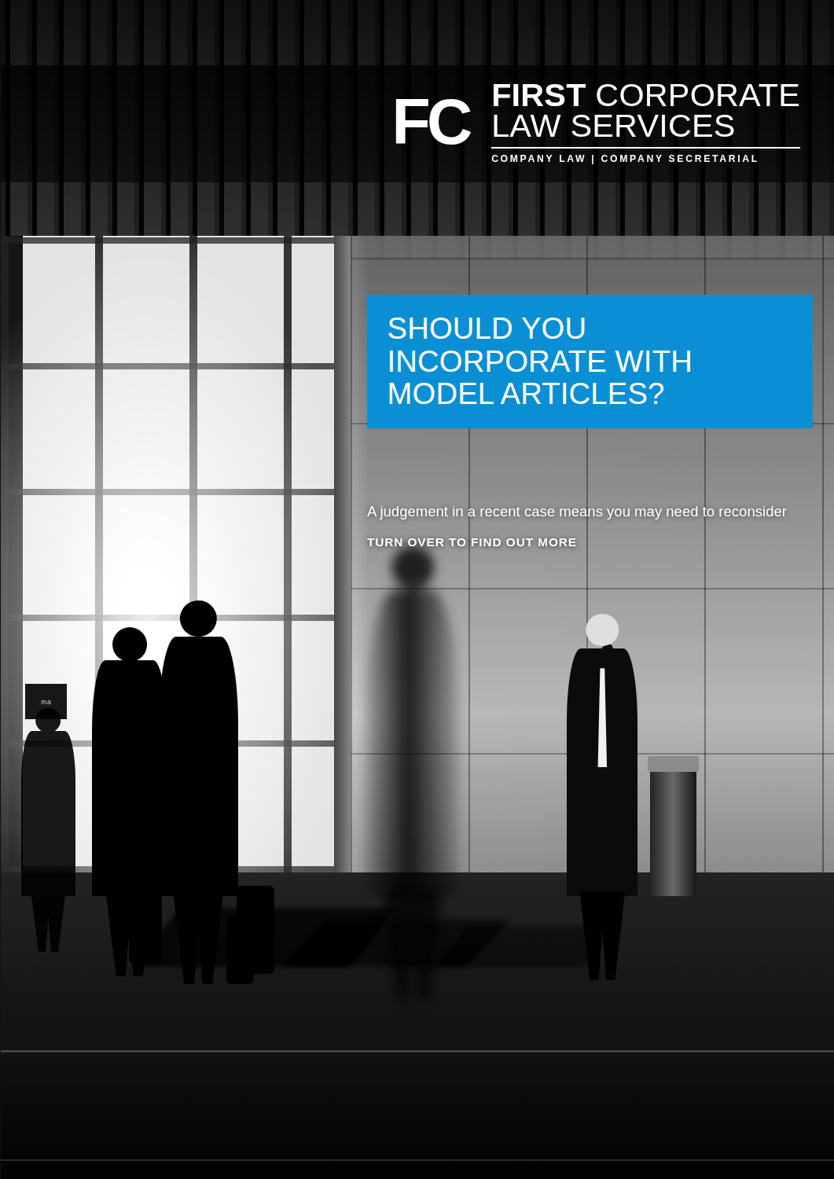ma
FC
FIRST CORPORATE LAW SERVICES COMPANY LAW | COMPANY SECRETARIAL
SHOULD YOU INCORPORATE WITH MODEL ARTICLES?
A judgement in a recent case means you may need to reconsider
Turn over to find out more